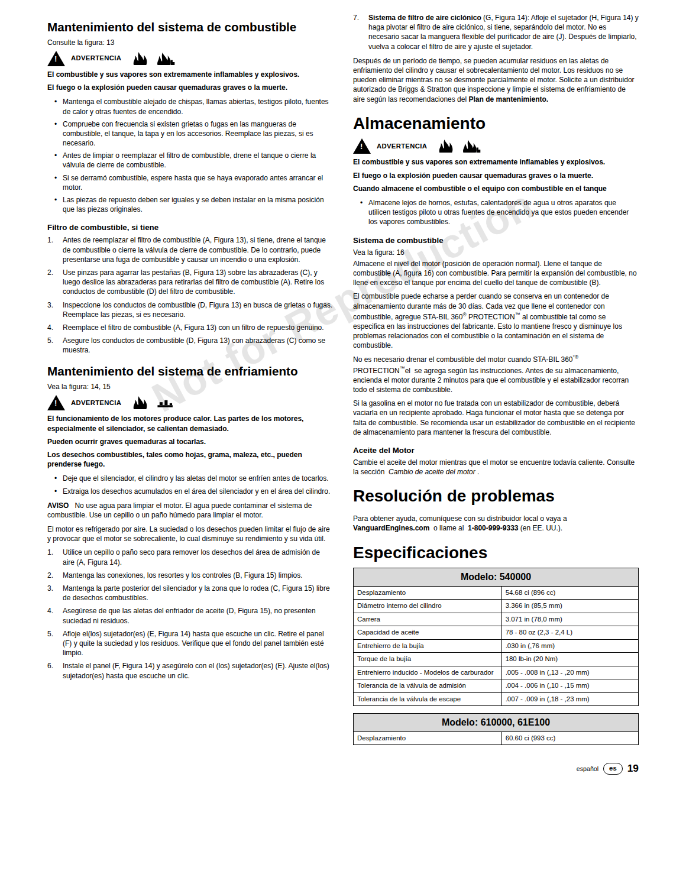Not for Reproduction
Mantenimiento del sistema de combustible
Consulte la figura: 13
ADVERTENCIA
El combustible y sus vapores son extremamente inflamables y explosivos.
El fuego o la explosión pueden causar quemaduras graves o la muerte.
Mantenga el combustible alejado de chispas, llamas abiertas, testigos piloto, fuentes de calor y otras fuentes de encendido.
Compruebe con frecuencia si existen grietas o fugas en las mangueras de combustible, el tanque, la tapa y en los accesorios. Reemplace las piezas, si es necesario.
Antes de limpiar o reemplazar el filtro de combustible, drene el tanque o cierre la válvula de cierre de combustible.
Si se derramó combustible, espere hasta que se haya evaporado antes arrancar el motor.
Las piezas de repuesto deben ser iguales y se deben instalar en la misma posición que las piezas originales.
Filtro de combustible, si tiene
Antes de reemplazar el filtro de combustible (A, Figura 13), si tiene, drene el tanque de combustible o cierre la válvula de cierre de combustible. De lo contrario, puede presentarse una fuga de combustible y causar un incendio o una explosión.
Use pinzas para agarrar las pestañas (B, Figura 13) sobre las abrazaderas (C), y luego deslice las abrazaderas para retirarlas del filtro de combustible (A). Retire los conductos de combustible (D) del filtro de combustible.
Inspeccione los conductos de combustible (D, Figura 13) en busca de grietas o fugas. Reemplace las piezas, si es necesario.
Reemplace el filtro de combustible (A, Figura 13) con un filtro de repuesto genuino.
Asegure los conductos de combustible (D, Figura 13) con abrazaderas (C) como se muestra.
Mantenimiento del sistema de enfriamiento
Vea la figura: 14, 15
ADVERTENCIA
El funcionamiento de los motores produce calor. Las partes de los motores, especialmente el silenciador, se calientan demasiado.
Pueden ocurrir graves quemaduras al tocarlas.
Los desechos combustibles, tales como hojas, grama, maleza, etc., pueden prenderse fuego.
Deje que el silenciador, el cilindro y las aletas del motor se enfríen antes de tocarlos.
Extraiga los desechos acumulados en el área del silenciador y en el área del cilindro.
AVISO No use agua para limpiar el motor. El agua puede contaminar el sistema de combustible. Use un cepillo o un paño húmedo para limpiar el motor.
El motor es refrigerado por aire. La suciedad o los desechos pueden limitar el flujo de aire y provocar que el motor se sobrecaliente, lo cual disminuye su rendimiento y su vida útil.
Utilice un cepillo o paño seco para remover los desechos del área de admisión de aire (A, Figura 14).
Mantenga las conexiones, los resortes y los controles (B, Figura 15) limpios.
Mantenga la parte posterior del silenciador y la zona que lo rodea (C, Figura 15) libre de desechos combustibles.
Asegúrese de que las aletas del enfriador de aceite (D, Figura 15), no presenten suciedad ni residuos.
Afloje el(los) sujetador(es) (E, Figura 14) hasta que escuche un clic. Retire el panel (F) y quite la suciedad y los residuos. Verifique que el fondo del panel también esté limpio.
Instale el panel (F, Figura 14) y asegúrelo con el (los) sujetador(es) (E). Ajuste el(los) sujetador(es) hasta que escuche un clic.
Sistema de filtro de aire ciclónico (G, Figura 14): Afloje el sujetador (H, Figura 14) y haga pivotar el filtro de aire ciclónico, si tiene, separándolo del motor. No es necesario sacar la manguera flexible del purificador de aire (J). Después de limpiarlo, vuelva a colocar el filtro de aire y ajuste el sujetador.
Después de un período de tiempo, se pueden acumular residuos en las aletas de enfriamiento del cilindro y causar el sobrecalentamiento del motor. Los residuos no se pueden eliminar mientras no se desmonte parcialmente el motor. Solicite a un distribuidor autorizado de Briggs & Stratton que inspeccione y limpie el sistema de enfriamiento de aire según las recomendaciones del Plan de mantenimiento.
Almacenamiento
ADVERTENCIA
El combustible y sus vapores son extremamente inflamables y explosivos.
El fuego o la explosión pueden causar quemaduras graves o la muerte.
Cuando almacene el combustible o el equipo con combustible en el tanque
Almacene lejos de hornos, estufas, calentadores de agua u otros aparatos que utilicen testigos piloto u otras fuentes de encendido ya que estos pueden encender los vapores combustibles.
Sistema de combustible
Vea la figura: 16
Almacene el nivel del motor (posición de operación normal). Llene el tanque de combustible (A, figura 16) con combustible. Para permitir la expansión del combustible, no llene en exceso el tanque por encima del cuello del tanque de combustible (B).
El combustible puede echarse a perder cuando se conserva en un contenedor de almacenamiento durante más de 30 días. Cada vez que llene el contenedor con combustible, agregue STA-BIL 360® PROTECTION™ al combustible tal como se especifica en las instrucciones del fabricante. Esto lo mantiene fresco y disminuye los problemas relacionados con el combustible o la contaminación en el sistema de combustible.
No es necesario drenar el combustible del motor cuando STA-BIL 360°® PROTECTION™el se agrega según las instrucciones. Antes de su almacenamiento, encienda el motor durante 2 minutos para que el combustible y el estabilizador recorran todo el sistema de combustible.
Si la gasolina en el motor no fue tratada con un estabilizador de combustible, deberá vaciarla en un recipiente aprobado. Haga funcionar el motor hasta que se detenga por falta de combustible. Se recomienda usar un estabilizador de combustible en el recipiente de almacenamiento para mantener la frescura del combustible.
Aceite del Motor
Cambie el aceite del motor mientras que el motor se encuentre todavía caliente. Consulte la sección Cambio de aceite del motor .
Resolución de problemas
Para obtener ayuda, comuníquese con su distribuidor local o vaya a VanguardEngines.com o llame al 1-800-999-9333 (en EE. UU.).
Especificaciones
Modelo: 540000
| Desplazamiento | 54.68 ci (896 cc) |
| Diámetro interno del cilindro | 3.366 in (85,5 mm) |
| Carrera | 3.071 in (78,0 mm) |
| Capacidad de aceite | 78 - 80 oz (2,3 - 2,4 L) |
| Entrehierro de la bujía | .030 in (,76 mm) |
| Torque de la bujía | 180 lb-in (20 Nm) |
| Entrehierro inducido - Modelos de carburador | .005 - .008 in (,13 - ,20 mm) |
| Tolerancia de la válvula de admisión | .004 - .006 in (,10 - ,15 mm) |
| Tolerancia de la válvula de escape | .007 - .009 in (,18 - ,23 mm) |
Modelo: 610000, 61E100
| Desplazamiento | 60.60 ci (993 cc) |
español es 19